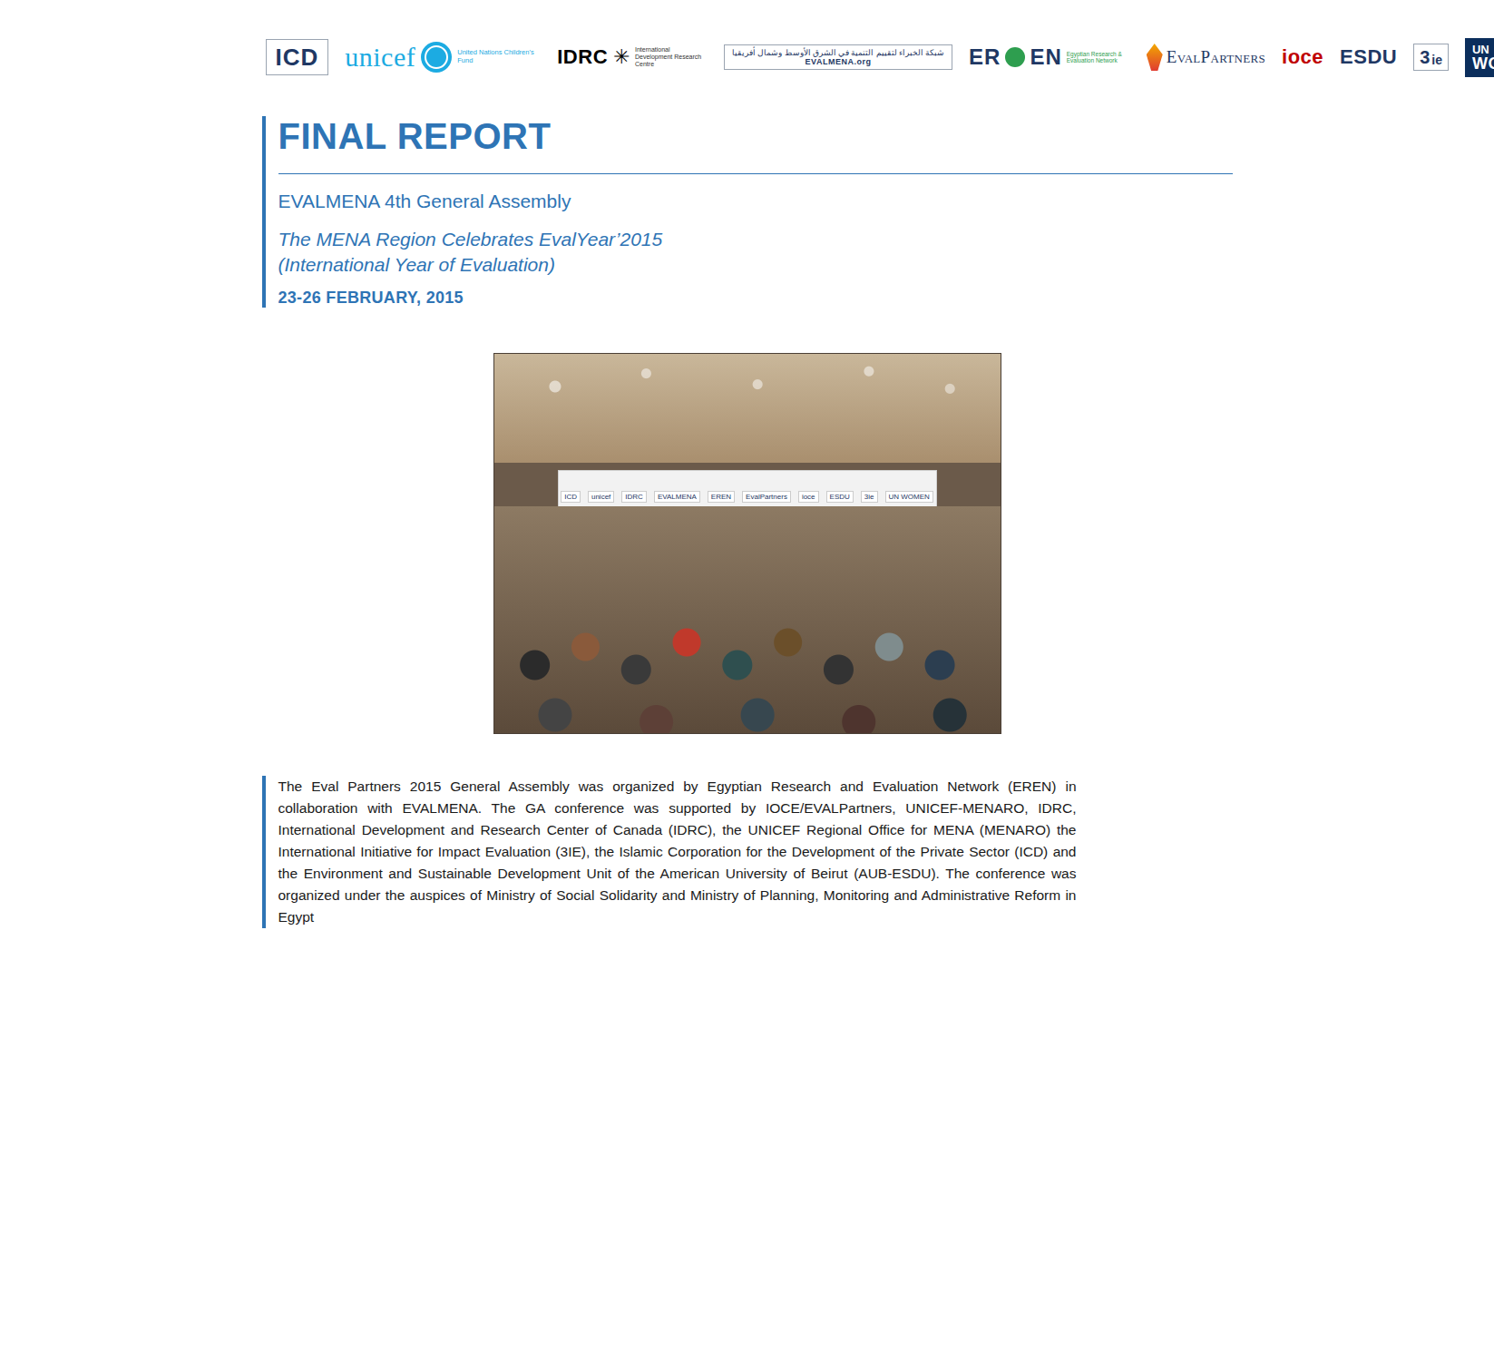ICD
unicef United Nations Children's Fund
IDRC ✳ International Development Research Centre
شبكة الخبراء لتقييم التنمية في الشرق الأوسط وشمال أفريقيا EVALMENA.org
ER EN Egyptian Research & Evaluation Network
EVALPARTNERS
ioce
ESDU
3 ie
UN
WOMEN
FINAL REPORT
EVALMENA 4th General Assembly
The MENA Region Celebrates EvalYear’2015
(International Year of Evaluation)
23-26 FEBRUARY, 2015
ICD unicef IDRC EVALMENA EREN EvalPartners ioce ESDU 3ie UN WOMEN
The Eval Partners 2015 General Assembly was organized by Egyptian Research and Evaluation Network (EREN) in collaboration with EVALMENA. The GA conference was supported by IOCE/EVALPartners, UNICEF-MENARO, IDRC, International Development and Research Center of Canada (IDRC), the UNICEF Regional Office for MENA (MENARO) the International Initiative for Impact Evaluation (3IE), the Islamic Corporation for the Development of the Private Sector (ICD) and the Environment and Sustainable Development Unit of the American University of Beirut (AUB-ESDU). The conference was organized under the auspices of Ministry of Social Solidarity and Ministry of Planning, Monitoring and Administrative Reform in Egypt